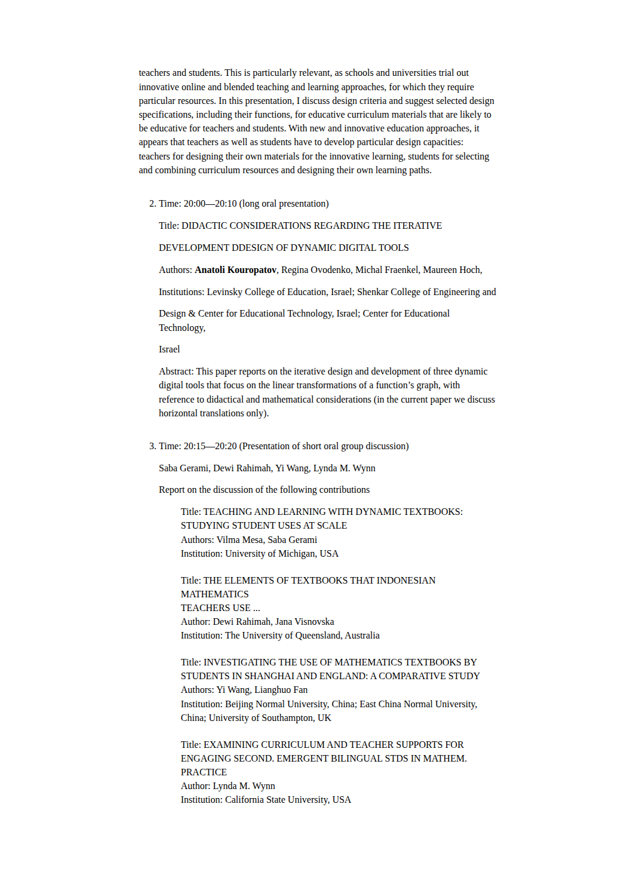teachers and students. This is particularly relevant, as schools and universities trial out innovative online and blended teaching and learning approaches, for which they require particular resources. In this presentation, I discuss design criteria and suggest selected design specifications, including their functions, for educative curriculum materials that are likely to be educative for teachers and students. With new and innovative education approaches, it appears that teachers as well as students have to develop particular design capacities: teachers for designing their own materials for the innovative learning, students for selecting and combining curriculum resources and designing their own learning paths.
Time: 20:00—20:10 (long oral presentation)
Title: DIDACTIC CONSIDERATIONS REGARDING THE ITERATIVE
DEVELOPMENT DDESIGN OF DYNAMIC DIGITAL TOOLS
Authors: Anatoli Kouropatov, Regina Ovodenko, Michal Fraenkel, Maureen Hoch,
Institutions: Levinsky College of Education, Israel; Shenkar College of Engineering and
Design & Center for Educational Technology, Israel; Center for Educational Technology,
Israel
Abstract: This paper reports on the iterative design and development of three dynamic digital tools that focus on the linear transformations of a function’s graph, with reference to didactical and mathematical considerations (in the current paper we discuss horizontal translations only).
Time: 20:15—20:20 (Presentation of short oral group discussion)
Saba Gerami, Dewi Rahimah, Yi Wang, Lynda M. Wynn
Report on the discussion of the following contributions
Title: TEACHING AND LEARNING WITH DYNAMIC TEXTBOOKS:
STUDYING STUDENT USES AT SCALE
Authors: Vilma Mesa, Saba Gerami
Institution: University of Michigan, USA
Title: THE ELEMENTS OF TEXTBOOKS THAT INDONESIAN MATHEMATICS
TEACHERS USE ...
Author: Dewi Rahimah, Jana Visnovska
Institution: The University of Queensland, Australia
Title: INVESTIGATING THE USE OF MATHEMATICS TEXTBOOKS BY
STUDENTS IN SHANGHAI AND ENGLAND: A COMPARATIVE STUDY
Authors: Yi Wang, Lianghuo Fan
Institution: Beijing Normal University, China; East China Normal University, China; University of Southampton, UK
Title: EXAMINING CURRICULUM AND TEACHER SUPPORTS FOR
ENGAGING SECOND. EMERGENT BILINGUAL STDS IN MATHEM.
PRACTICE
Author: Lynda M. Wynn
Institution: California State University, USA